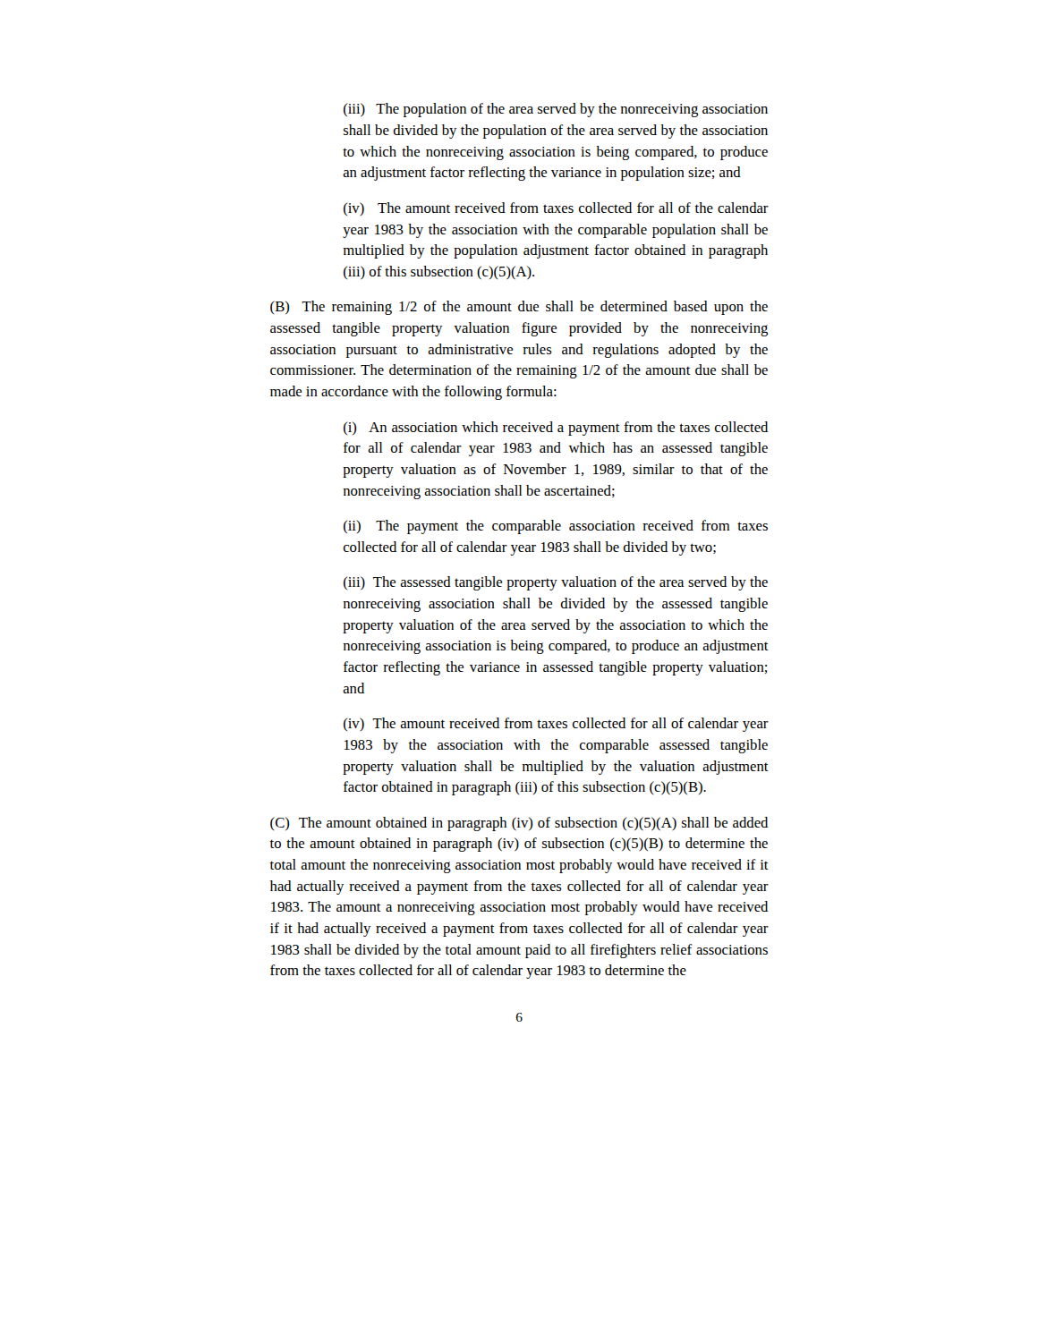(iii) The population of the area served by the nonreceiving association shall be divided by the population of the area served by the association to which the nonreceiving association is being compared, to produce an adjustment factor reflecting the variance in population size; and
(iv) The amount received from taxes collected for all of the calendar year 1983 by the association with the comparable population shall be multiplied by the population adjustment factor obtained in paragraph (iii) of this subsection (c)(5)(A).
(B) The remaining 1/2 of the amount due shall be determined based upon the assessed tangible property valuation figure provided by the nonreceiving association pursuant to administrative rules and regulations adopted by the commissioner. The determination of the remaining 1/2 of the amount due shall be made in accordance with the following formula:
(i) An association which received a payment from the taxes collected for all of calendar year 1983 and which has an assessed tangible property valuation as of November 1, 1989, similar to that of the nonreceiving association shall be ascertained;
(ii) The payment the comparable association received from taxes collected for all of calendar year 1983 shall be divided by two;
(iii) The assessed tangible property valuation of the area served by the nonreceiving association shall be divided by the assessed tangible property valuation of the area served by the association to which the nonreceiving association is being compared, to produce an adjustment factor reflecting the variance in assessed tangible property valuation; and
(iv) The amount received from taxes collected for all of calendar year 1983 by the association with the comparable assessed tangible property valuation shall be multiplied by the valuation adjustment factor obtained in paragraph (iii) of this subsection (c)(5)(B).
(C) The amount obtained in paragraph (iv) of subsection (c)(5)(A) shall be added to the amount obtained in paragraph (iv) of subsection (c)(5)(B) to determine the total amount the nonreceiving association most probably would have received if it had actually received a payment from the taxes collected for all of calendar year 1983. The amount a nonreceiving association most probably would have received if it had actually received a payment from taxes collected for all of calendar year 1983 shall be divided by the total amount paid to all firefighters relief associations from the taxes collected for all of calendar year 1983 to determine the
6